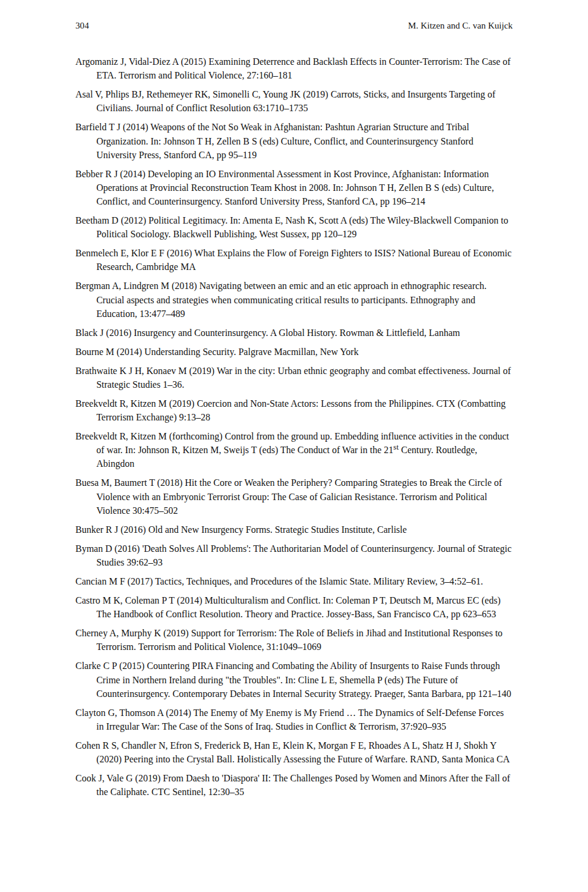304 M. Kitzen and C. van Kuijck
Argomaniz J, Vidal-Diez A (2015) Examining Deterrence and Backlash Effects in Counter-Terrorism: The Case of ETA. Terrorism and Political Violence, 27:160–181
Asal V, Phlips BJ, Rethemeyer RK, Simonelli C, Young JK (2019) Carrots, Sticks, and Insurgents Targeting of Civilians. Journal of Conflict Resolution 63:1710–1735
Barfield T J (2014) Weapons of the Not So Weak in Afghanistan: Pashtun Agrarian Structure and Tribal Organization. In: Johnson T H, Zellen B S (eds) Culture, Conflict, and Counterinsurgency Stanford University Press, Stanford CA, pp 95–119
Bebber R J (2014) Developing an IO Environmental Assessment in Kost Province, Afghanistan: Information Operations at Provincial Reconstruction Team Khost in 2008. In: Johnson T H, Zellen B S (eds) Culture, Conflict, and Counterinsurgency. Stanford University Press, Stanford CA, pp 196–214
Beetham D (2012) Political Legitimacy. In: Amenta E, Nash K, Scott A (eds) The Wiley-Blackwell Companion to Political Sociology. Blackwell Publishing, West Sussex, pp 120–129
Benmelech E, Klor E F (2016) What Explains the Flow of Foreign Fighters to ISIS? National Bureau of Economic Research, Cambridge MA
Bergman A, Lindgren M (2018) Navigating between an emic and an etic approach in ethnographic research. Crucial aspects and strategies when communicating critical results to participants. Ethnography and Education, 13:477–489
Black J (2016) Insurgency and Counterinsurgency. A Global History. Rowman & Littlefield, Lanham
Bourne M (2014) Understanding Security. Palgrave Macmillan, New York
Brathwaite K J H, Konaev M (2019) War in the city: Urban ethnic geography and combat effectiveness. Journal of Strategic Studies 1–36.
Breekveldt R, Kitzen M (2019) Coercion and Non-State Actors: Lessons from the Philippines. CTX (Combatting Terrorism Exchange) 9:13–28
Breekveldt R, Kitzen M (forthcoming) Control from the ground up. Embedding influence activities in the conduct of war. In: Johnson R, Kitzen M, Sweijs T (eds) The Conduct of War in the 21st Century. Routledge, Abingdon
Buesa M, Baumert T (2018) Hit the Core or Weaken the Periphery? Comparing Strategies to Break the Circle of Violence with an Embryonic Terrorist Group: The Case of Galician Resistance. Terrorism and Political Violence 30:475–502
Bunker R J (2016) Old and New Insurgency Forms. Strategic Studies Institute, Carlisle
Byman D (2016) 'Death Solves All Problems': The Authoritarian Model of Counterinsurgency. Journal of Strategic Studies 39:62–93
Cancian M F (2017) Tactics, Techniques, and Procedures of the Islamic State. Military Review, 3–4:52–61.
Castro M K, Coleman P T (2014) Multiculturalism and Conflict. In: Coleman P T, Deutsch M, Marcus EC (eds) The Handbook of Conflict Resolution. Theory and Practice. Jossey-Bass, San Francisco CA, pp 623–653
Cherney A, Murphy K (2019) Support for Terrorism: The Role of Beliefs in Jihad and Institutional Responses to Terrorism. Terrorism and Political Violence, 31:1049–1069
Clarke C P (2015) Countering PIRA Financing and Combating the Ability of Insurgents to Raise Funds through Crime in Northern Ireland during "the Troubles". In: Cline L E, Shemella P (eds) The Future of Counterinsurgency. Contemporary Debates in Internal Security Strategy. Praeger, Santa Barbara, pp 121–140
Clayton G, Thomson A (2014) The Enemy of My Enemy is My Friend … The Dynamics of Self-Defense Forces in Irregular War: The Case of the Sons of Iraq. Studies in Conflict & Terrorism, 37:920–935
Cohen R S, Chandler N, Efron S, Frederick B, Han E, Klein K, Morgan F E, Rhoades A L, Shatz H J, Shokh Y (2020) Peering into the Crystal Ball. Holistically Assessing the Future of Warfare. RAND, Santa Monica CA
Cook J, Vale G (2019) From Daesh to 'Diaspora' II: The Challenges Posed by Women and Minors After the Fall of the Caliphate. CTC Sentinel, 12:30–35